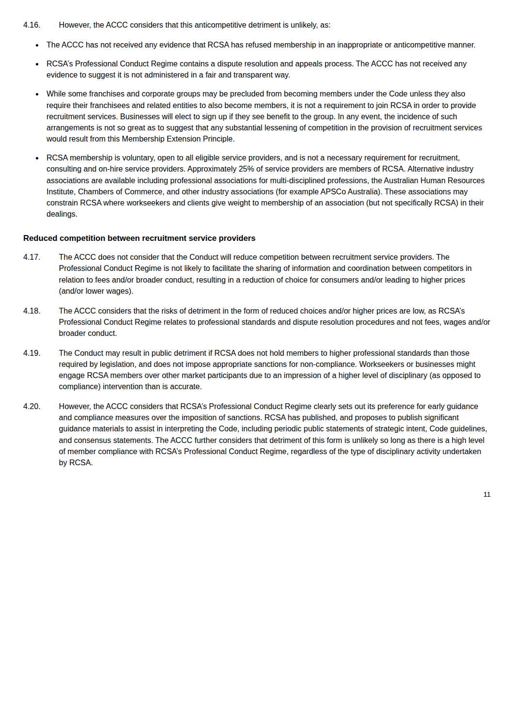4.16.
However, the ACCC considers that this anticompetitive detriment is unlikely, as:
The ACCC has not received any evidence that RCSA has refused membership in an inappropriate or anticompetitive manner.
RCSA’s Professional Conduct Regime contains a dispute resolution and appeals process. The ACCC has not received any evidence to suggest it is not administered in a fair and transparent way.
While some franchises and corporate groups may be precluded from becoming members under the Code unless they also require their franchisees and related entities to also become members, it is not a requirement to join RCSA in order to provide recruitment services. Businesses will elect to sign up if they see benefit to the group. In any event, the incidence of such arrangements is not so great as to suggest that any substantial lessening of competition in the provision of recruitment services would result from this Membership Extension Principle.
RCSA membership is voluntary, open to all eligible service providers, and is not a necessary requirement for recruitment, consulting and on-hire service providers. Approximately 25% of service providers are members of RCSA. Alternative industry associations are available including professional associations for multi-disciplined professions, the Australian Human Resources Institute, Chambers of Commerce, and other industry associations (for example APSCo Australia). These associations may constrain RCSA where workseekers and clients give weight to membership of an association (but not specifically RCSA) in their dealings.
Reduced competition between recruitment service providers
4.17.
The ACCC does not consider that the Conduct will reduce competition between recruitment service providers. The Professional Conduct Regime is not likely to facilitate the sharing of information and coordination between competitors in relation to fees and/or broader conduct, resulting in a reduction of choice for consumers and/or leading to higher prices (and/or lower wages).
4.18.
The ACCC considers that the risks of detriment in the form of reduced choices and/or higher prices are low, as RCSA’s Professional Conduct Regime relates to professional standards and dispute resolution procedures and not fees, wages and/or broader conduct.
4.19.
The Conduct may result in public detriment if RCSA does not hold members to higher professional standards than those required by legislation, and does not impose appropriate sanctions for non-compliance. Workseekers or businesses might engage RCSA members over other market participants due to an impression of a higher level of disciplinary (as opposed to compliance) intervention than is accurate.
4.20.
However, the ACCC considers that RCSA’s Professional Conduct Regime clearly sets out its preference for early guidance and compliance measures over the imposition of sanctions. RCSA has published, and proposes to publish significant guidance materials to assist in interpreting the Code, including periodic public statements of strategic intent, Code guidelines, and consensus statements. The ACCC further considers that detriment of this form is unlikely so long as there is a high level of member compliance with RCSA’s Professional Conduct Regime, regardless of the type of disciplinary activity undertaken by RCSA.
11